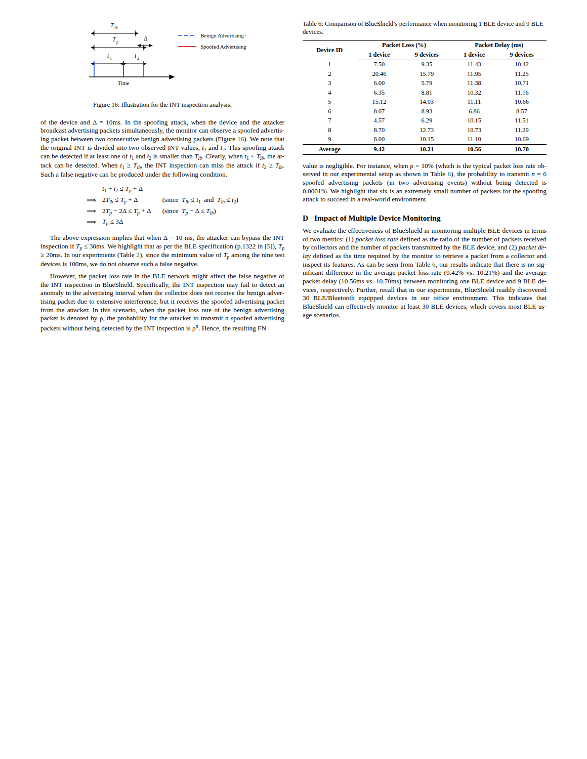T lb T p Δ t 1 t 2 Time Benign Advertising Packet Spoofed Advertising Packet
Figure 16: Illustration for the INT inspection analysis.
of the device and Δ = 10ms. In the spoofing attack, when the device and the attacker broadcast advertising packets simultaneously, the monitor can observe a spoofed advertising packet between two consecutive benign advertising packets (Figure 16). We note that the original INT is divided into two observed INT values, t1 and t2. This spoofing attack can be detected if at least one of t1 and t2 is smaller than Tlb. Clearly, when t1 < Tlb, the attack can be detected. When t1 ≥ Tlb, the INT inspection can miss the attack if t2 ≥ Tlb. Such a false negative can be produced under the following condition.
| | t 1 + t 2 ≤ T p + Δ | |
| ⟹ | 2 T lb ≤ T p + Δ | (since T lb ≤ t 1 and T lb ≤ t 2 ) |
| ⟹ | 2 T p − 2Δ ≤ T p + Δ | (since T p − Δ ≤ T lb ) |
| ⟹ | T p ≤ 3Δ | |
The above expression implies that when Δ = 10 ms, the attacker can bypass the INT inspection if Tp ≤ 30ms. We highlight that as per the BLE specification (p.1322 in [5]), Tp ≥ 20ms. In our experiments (Table 2), since the minimum value of Tp among the nine test devices is 100ms, we do not observe such a false negative.
However, the packet loss rate in the BLE network might affect the false negative of the INT inspection in BlueShield. Specifically, the INT inspection may fail to detect an anomaly in the advertising interval when the collector does not receive the benign advertising packet due to extensive interference, but it receives the spoofed advertising packet from the attacker. In this scenario, when the packet loss rate of the benign advertising packet is denoted by ρ, the probability for the attacker to transmit n spoofed advertising packets without being detected by the INT inspection is ρn. Hence, the resulting FN
Table 6: Comparison of BlueShield’s performance when monitoring 1 BLE device and 9 BLE devices.
| Device ID | Packet Loss (%) | Packet Delay (ms) |
| --- | --- | --- |
| 1 device | 9 devices | 1 device | 9 devices |
| 1 | 7.50 | 9.35 | 11.43 | 10.42 |
| 2 | 20.46 | 15.79 | 11.95 | 11.25 |
| 3 | 6.00 | 5.79 | 11.38 | 10.71 |
| 4 | 6.35 | 8.81 | 10.32 | 11.16 |
| 5 | 15.12 | 14.03 | 11.11 | 10.66 |
| 6 | 8.07 | 8.93 | 6.86 | 8.57 |
| 7 | 4.57 | 6.29 | 10.15 | 11.51 |
| 8 | 8.70 | 12.73 | 10.73 | 11.29 |
| 9 | 8.00 | 10.15 | 11.10 | 10.69 |
| Average | 9.42 | 10.21 | 10.56 | 10.70 |
value is negligible. For instance, when ρ = 10% (which is the typical packet loss rate observed in our experimental setup as shown in Table 6), the probability to transmit n = 6 spoofed advertising packets (in two advertising events) without being detected is 0.0001%. We highlight that six is an extremely small number of packets for the spoofing attack to succeed in a real-world environment.
DImpact of Multiple Device Monitoring
We evaluate the effectiveness of BlueShield in monitoring multiple BLE devices in terms of two metrics: (1) packet loss rate defined as the ratio of the number of packets received by collectors and the number of packets transmitted by the BLE device, and (2) packet delay defined as the time required by the monitor to retrieve a packet from a collector and inspect its features. As can be seen from Table 6, our results indicate that there is no significant difference in the average packet loss rate (9.42% vs. 10.21%) and the average packet delay (10.56ms vs. 10.70ms) between monitoring one BLE device and 9 BLE devices, respectively. Further, recall that in our experiments, BlueShield readily discovered 30 BLE/Bluetooth equipped devices in our office environment. This indicates that BlueShield can effectively monitor at least 30 BLE devices, which covers most BLE usage scenarios.